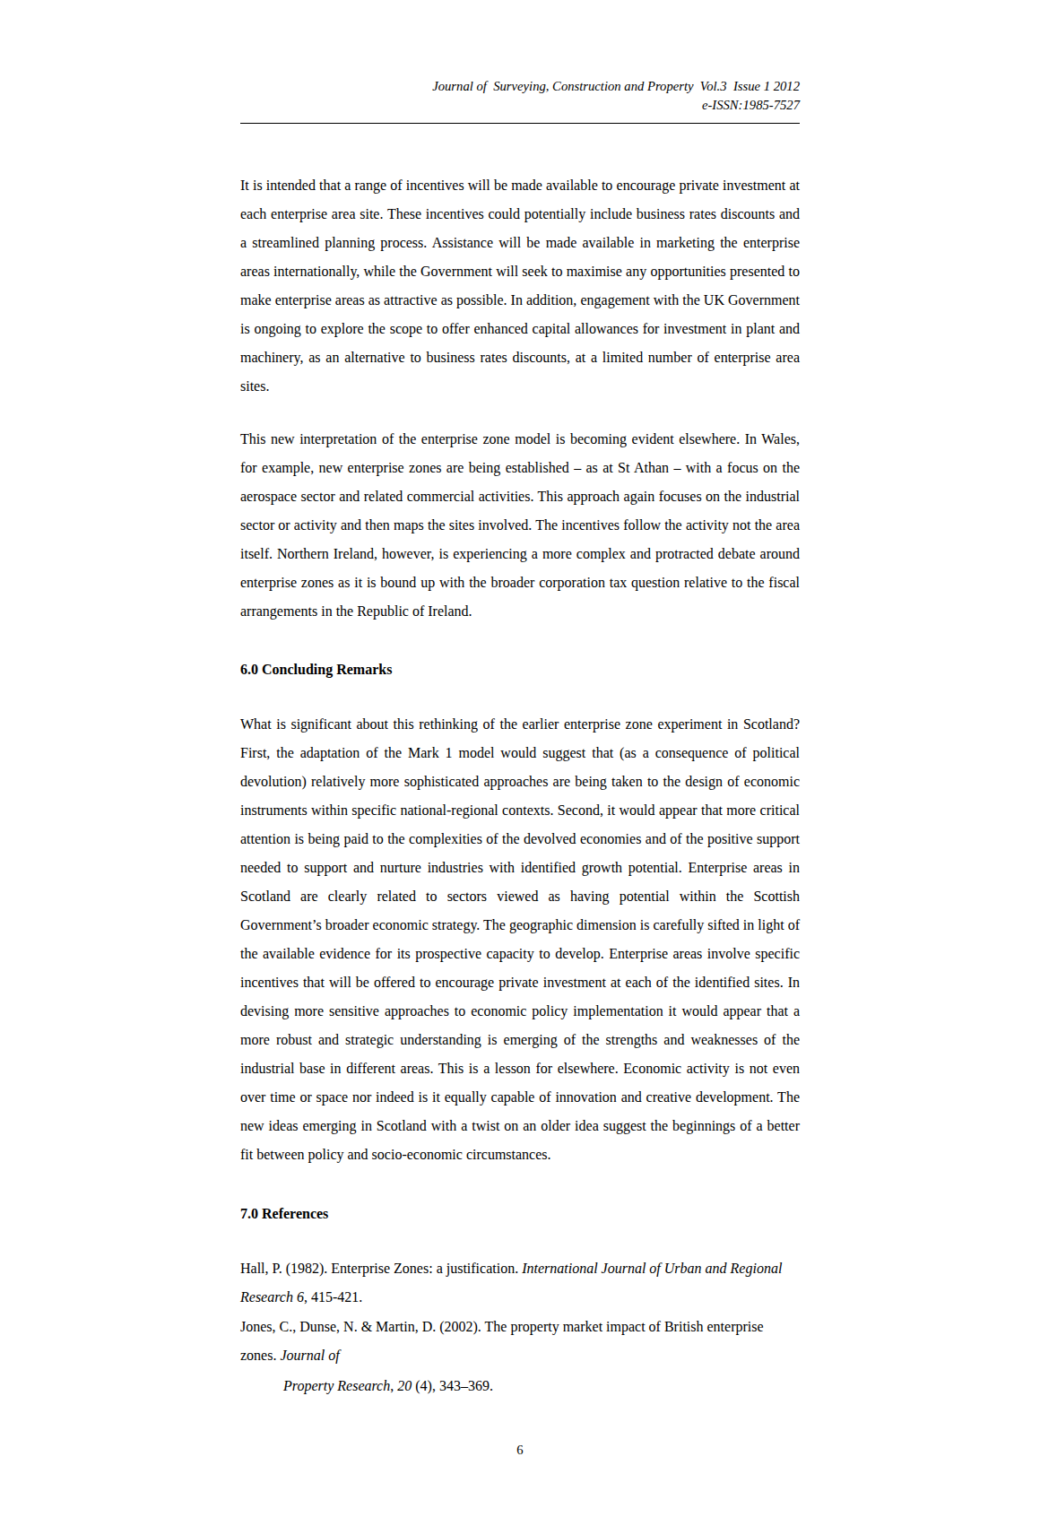Journal of Surveying, Construction and Property Vol.3 Issue 1 2012
e-ISSN:1985-7527
It is intended that a range of incentives will be made available to encourage private investment at each enterprise area site. These incentives could potentially include business rates discounts and a streamlined planning process. Assistance will be made available in marketing the enterprise areas internationally, while the Government will seek to maximise any opportunities presented to make enterprise areas as attractive as possible. In addition, engagement with the UK Government is ongoing to explore the scope to offer enhanced capital allowances for investment in plant and machinery, as an alternative to business rates discounts, at a limited number of enterprise area sites.
This new interpretation of the enterprise zone model is becoming evident elsewhere. In Wales, for example, new enterprise zones are being established – as at St Athan – with a focus on the aerospace sector and related commercial activities. This approach again focuses on the industrial sector or activity and then maps the sites involved. The incentives follow the activity not the area itself. Northern Ireland, however, is experiencing a more complex and protracted debate around enterprise zones as it is bound up with the broader corporation tax question relative to the fiscal arrangements in the Republic of Ireland.
6.0 Concluding Remarks
What is significant about this rethinking of the earlier enterprise zone experiment in Scotland? First, the adaptation of the Mark 1 model would suggest that (as a consequence of political devolution) relatively more sophisticated approaches are being taken to the design of economic instruments within specific national-regional contexts. Second, it would appear that more critical attention is being paid to the complexities of the devolved economies and of the positive support needed to support and nurture industries with identified growth potential. Enterprise areas in Scotland are clearly related to sectors viewed as having potential within the Scottish Government’s broader economic strategy. The geographic dimension is carefully sifted in light of the available evidence for its prospective capacity to develop. Enterprise areas involve specific incentives that will be offered to encourage private investment at each of the identified sites. In devising more sensitive approaches to economic policy implementation it would appear that a more robust and strategic understanding is emerging of the strengths and weaknesses of the industrial base in different areas. This is a lesson for elsewhere. Economic activity is not even over time or space nor indeed is it equally capable of innovation and creative development. The new ideas emerging in Scotland with a twist on an older idea suggest the beginnings of a better fit between policy and socio-economic circumstances.
7.0 References
Hall, P. (1982). Enterprise Zones: a justification. International Journal of Urban and Regional Research 6, 415-421.
Jones, C., Dunse, N. & Martin, D. (2002). The property market impact of British enterprise zones. Journal of
Property Research, 20 (4), 343–369.
6